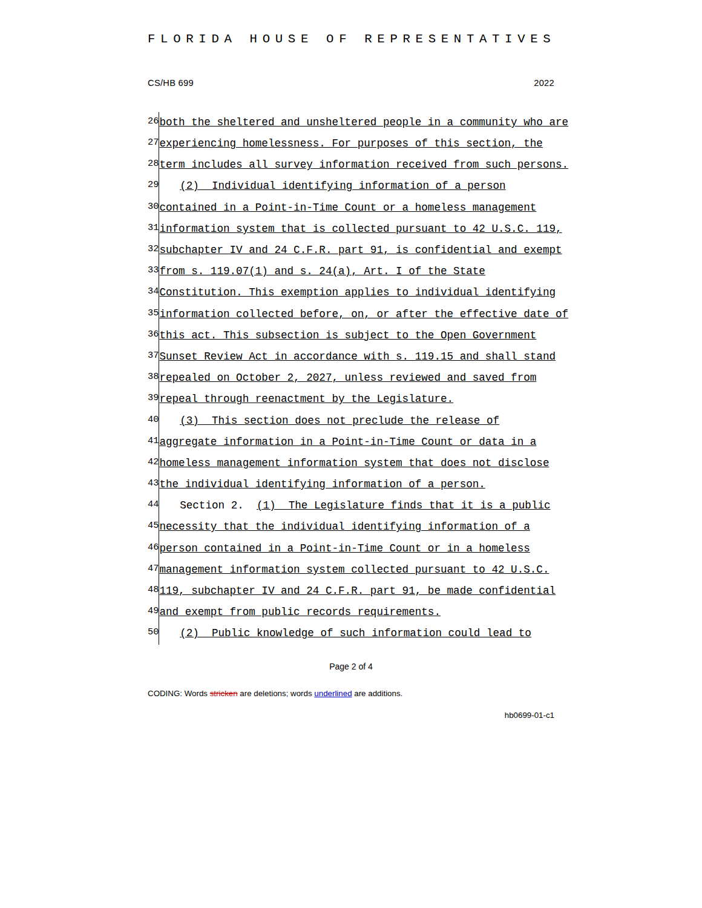FLORIDA HOUSE OF REPRESENTATIVES
CS/HB 699 2022
| 26 | both the sheltered and unsheltered people in a community who are |
| 27 | experiencing homelessness. For purposes of this section, the |
| 28 | term includes all survey information received from such persons. |
| 29 | (2) Individual identifying information of a person |
| 30 | contained in a Point-in-Time Count or a homeless management |
| 31 | information system that is collected pursuant to 42 U.S.C. 119, |
| 32 | subchapter IV and 24 C.F.R. part 91, is confidential and exempt |
| 33 | from s. 119.07(1) and s. 24(a), Art. I of the State |
| 34 | Constitution. This exemption applies to individual identifying |
| 35 | information collected before, on, or after the effective date of |
| 36 | this act. This subsection is subject to the Open Government |
| 37 | Sunset Review Act in accordance with s. 119.15 and shall stand |
| 38 | repealed on October 2, 2027, unless reviewed and saved from |
| 39 | repeal through reenactment by the Legislature. |
| 40 | (3) This section does not preclude the release of |
| 41 | aggregate information in a Point-in-Time Count or data in a |
| 42 | homeless management information system that does not disclose |
| 43 | the individual identifying information of a person. |
| 44 | Section 2. (1) The Legislature finds that it is a public |
| 45 | necessity that the individual identifying information of a |
| 46 | person contained in a Point-in-Time Count or in a homeless |
| 47 | management information system collected pursuant to 42 U.S.C. |
| 48 | 119, subchapter IV and 24 C.F.R. part 91, be made confidential |
| 49 | and exempt from public records requirements. |
| 50 | (2) Public knowledge of such information could lead to |
Page 2 of 4
CODING: Words stricken are deletions; words underlined are additions.
hb0699-01-c1